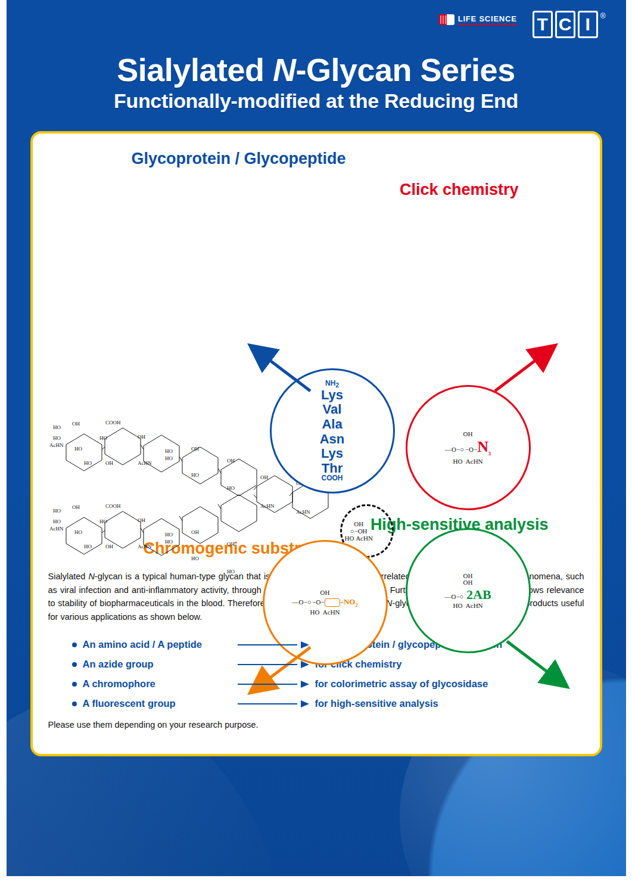LIFE SCIENCE
T
C
I
®
Sialylated N-Glycan Series
Functionally-modified at the Reducing End
Glycoprotein / Glycopeptide
Click chemistry
High-sensitive analysis
Chromogenic substrate
HO OH HO AcHN HO COOH HO HO OH OH AcHN HO HO OH HO OH HO OH AcHN OH AcHN HO OH HO AcHN HO COOH HO HO OH OH AcHN HO HO OH HO OH HO
NH2 Lys
Val
Ala
Asn
Lys
Thr COOH
OH
—O−○−O−N3
HO AcHN
OH
OH
—O−○ 2AB
HO AcHN
OH
—O−○−O− −NO2
HO AcHN
OH
○−OH
HO AcHN
Sialylated N-glycan is a typical human-type glycan that is suggested to be strongly correlated with various physiological phenomena, such as viral infection and anti-inflammatory activity, through endogenous immune-receptors. Furthermore, sialylated N-glycan shows relevance to stability of biopharmaceuticals in the blood. Therefore, TCI has a lineup of sialylated N-glycan reducing end modification products useful for various applications as shown below.
An amino acid / A peptide for glycoprotein / glycopeptide research
An azide group for click chemistry
A chromophore for colorimetric assay of glycosidase
A fluorescent group for high-sensitive analysis
Please use them depending on your research purpose.